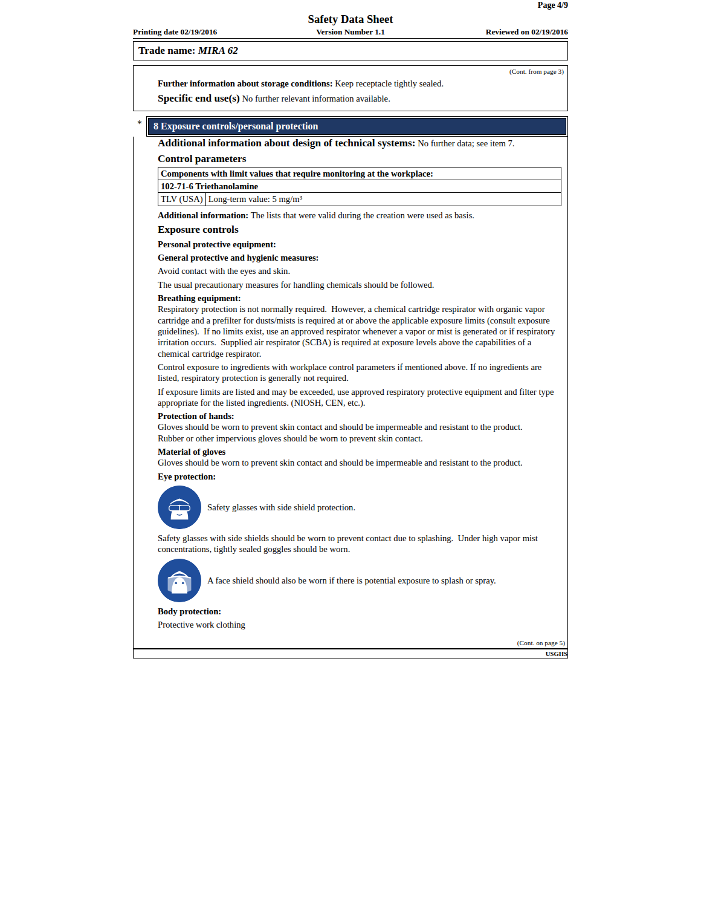Page 4/9
Safety Data Sheet
Printing date 02/19/2016
Version Number 1.1
Reviewed on 02/19/2016
Trade name: MIRA 62
(Cont. from page 3)
Further information about storage conditions: Keep receptacle tightly sealed.
Specific end use(s) No further relevant information available.
*
8 Exposure controls/personal protection
Additional information about design of technical systems: No further data; see item 7.
Control parameters
| Components with limit values that require monitoring at the workplace: |
| 102-71-6 Triethanolamine |
| TLV (USA) | Long-term value: 5 mg/m³ |
Additional information: The lists that were valid during the creation were used as basis.
Exposure controls
Personal protective equipment:
General protective and hygienic measures:
Avoid contact with the eyes and skin.
The usual precautionary measures for handling chemicals should be followed.
Breathing equipment:
Respiratory protection is not normally required. However, a chemical cartridge respirator with organic vapor cartridge and a prefilter for dusts/mists is required at or above the applicable exposure limits (consult exposure guidelines). If no limits exist, use an approved respirator whenever a vapor or mist is generated or if respiratory irritation occurs. Supplied air respirator (SCBA) is required at exposure levels above the capabilities of a chemical cartridge respirator.
Control exposure to ingredients with workplace control parameters if mentioned above. If no ingredients are listed, respiratory protection is generally not required.
If exposure limits are listed and may be exceeded, use approved respiratory protective equipment and filter type appropriate for the listed ingredients. (NIOSH, CEN, etc.).
Protection of hands:
Gloves should be worn to prevent skin contact and should be impermeable and resistant to the product.
Rubber or other impervious gloves should be worn to prevent skin contact.
Material of gloves
Gloves should be worn to prevent skin contact and should be impermeable and resistant to the product.
Eye protection:
Safety glasses with side shield protection.
Safety glasses with side shields should be worn to prevent contact due to splashing. Under high vapor mist concentrations, tightly sealed goggles should be worn.
A face shield should also be worn if there is potential exposure to splash or spray.
Body protection:
Protective work clothing
(Cont. on page 5)
USGHS